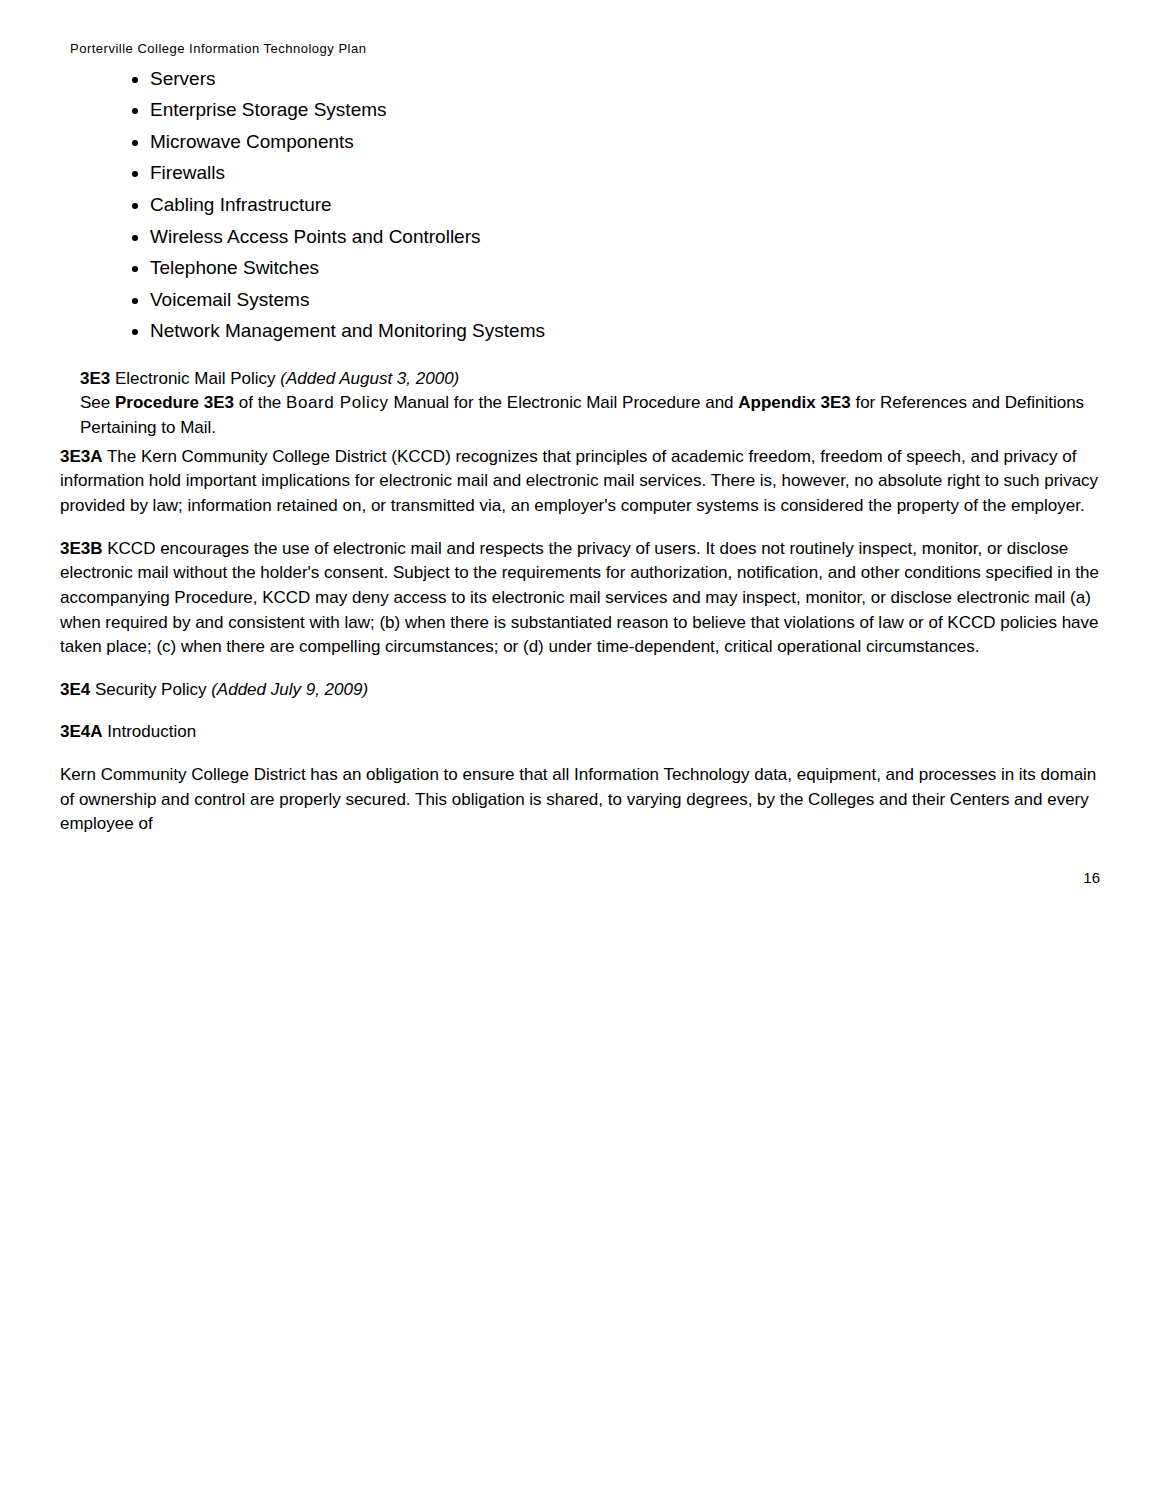Porterville College Information Technology Plan
Servers
Enterprise Storage Systems
Microwave Components
Firewalls
Cabling Infrastructure
Wireless Access Points and Controllers
Telephone Switches
Voicemail Systems
Network Management and Monitoring Systems
3E3 Electronic Mail Policy (Added August 3, 2000)
See Procedure 3E3 of the Board Policy Manual for the Electronic Mail Procedure and Appendix 3E3 for References and Definitions Pertaining to Mail.
3E3A The Kern Community College District (KCCD) recognizes that principles of academic freedom, freedom of speech, and privacy of information hold important implications for electronic mail and electronic mail services. There is, however, no absolute right to such privacy provided by law; information retained on, or transmitted via, an employer's computer systems is considered the property of the employer.
3E3B KCCD encourages the use of electronic mail and respects the privacy of users. It does not routinely inspect, monitor, or disclose electronic mail without the holder's consent. Subject to the requirements for authorization, notification, and other conditions specified in the accompanying Procedure, KCCD may deny access to its electronic mail services and may inspect, monitor, or disclose electronic mail (a) when required by and consistent with law; (b) when there is substantiated reason to believe that violations of law or of KCCD policies have taken place; (c) when there are compelling circumstances; or (d) under time-dependent, critical operational circumstances.
3E4 Security Policy (Added July 9, 2009)
3E4A Introduction
Kern Community College District has an obligation to ensure that all Information Technology data, equipment, and processes in its domain of ownership and control are properly secured. This obligation is shared, to varying degrees, by the Colleges and their Centers and every employee of
16